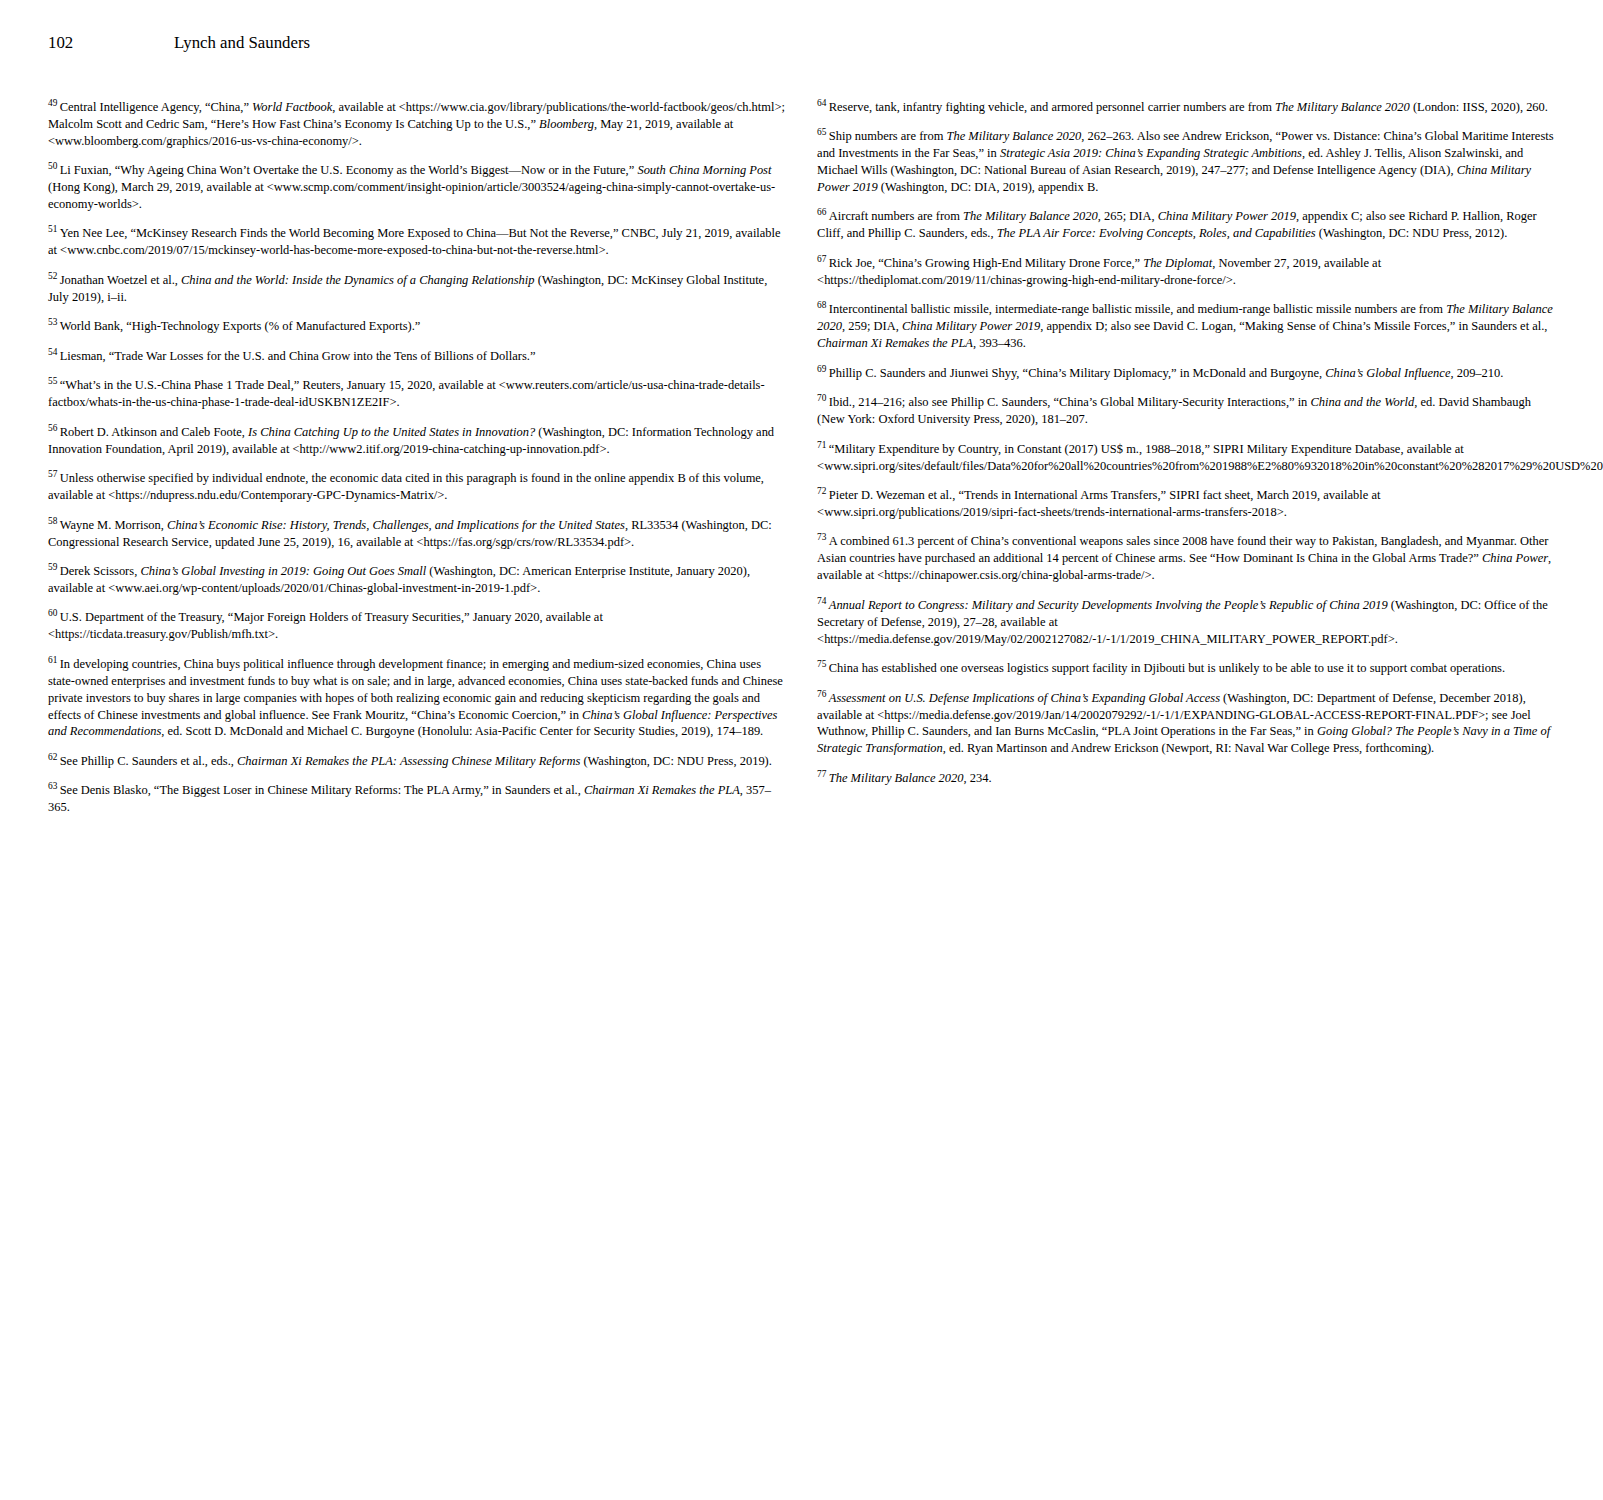102 Lynch and Saunders
Central Intelligence Agency, “China,” World Factbook, available at <https://www.cia.gov/library/publications/the-world-factbook/geos/ch.html>; Malcolm Scott and Cedric Sam, “Here’s How Fast China’s Economy Is Catching Up to the U.S.,” Bloomberg, May 21, 2019, available at <www.bloomberg.com/graphics/2016-us-vs-china-economy/>.
Li Fuxian, “Why Ageing China Won’t Overtake the U.S. Economy as the World’s Biggest—Now or in the Future,” South China Morning Post (Hong Kong), March 29, 2019, available at <www.scmp.com/comment/insight-opinion/article/3003524/ageing-china-simply-cannot-overtake-us-economy-worlds>.
Yen Nee Lee, “McKinsey Research Finds the World Becoming More Exposed to China—But Not the Reverse,” CNBC, July 21, 2019, available at <www.cnbc.com/2019/07/15/mckinsey-world-has-become-more-exposed-to-china-but-not-the-reverse.html>.
Jonathan Woetzel et al., China and the World: Inside the Dynamics of a Changing Relationship (Washington, DC: McKinsey Global Institute, July 2019), i–ii.
World Bank, “High-Technology Exports (% of Manufactured Exports).”
Liesman, “Trade War Losses for the U.S. and China Grow into the Tens of Billions of Dollars.”
“What’s in the U.S.-China Phase 1 Trade Deal,” Reuters, January 15, 2020, available at <www.reuters.com/article/us-usa-china-trade-details-factbox/whats-in-the-us-china-phase-1-trade-deal-idUSKBN1ZE2IF>.
Robert D. Atkinson and Caleb Foote, Is China Catching Up to the United States in Innovation? (Washington, DC: Information Technology and Innovation Foundation, April 2019), available at <http://www2.itif.org/2019-china-catching-up-innovation.pdf>.
Unless otherwise specified by individual endnote, the economic data cited in this paragraph is found in the online appendix B of this volume, available at <https://ndupress.ndu.edu/Contemporary-GPC-Dynamics-Matrix/>.
Wayne M. Morrison, China’s Economic Rise: History, Trends, Challenges, and Implications for the United States, RL33534 (Washington, DC: Congressional Research Service, updated June 25, 2019), 16, available at <https://fas.org/sgp/crs/row/RL33534.pdf>.
Derek Scissors, China’s Global Investing in 2019: Going Out Goes Small (Washington, DC: American Enterprise Institute, January 2020), available at <www.aei.org/wp-content/uploads/2020/01/Chinas-global-investment-in-2019-1.pdf>.
U.S. Department of the Treasury, “Major Foreign Holders of Treasury Securities,” January 2020, available at <https://ticdata.treasury.gov/Publish/mfh.txt>.
In developing countries, China buys political influence through development finance; in emerging and medium-sized economies, China uses state-owned enterprises and investment funds to buy what is on sale; and in large, advanced economies, China uses state-backed funds and Chinese private investors to buy shares in large companies with hopes of both realizing economic gain and reducing skepticism regarding the goals and effects of Chinese investments and global influence. See Frank Mouritz, “China’s Economic Coercion,” in China’s Global Influence: Perspectives and Recommendations, ed. Scott D. McDonald and Michael C. Burgoyne (Honolulu: Asia-Pacific Center for Security Studies, 2019), 174–189.
See Phillip C. Saunders et al., eds., Chairman Xi Remakes the PLA: Assessing Chinese Military Reforms (Washington, DC: NDU Press, 2019).
See Denis Blasko, “The Biggest Loser in Chinese Military Reforms: The PLA Army,” in Saunders et al., Chairman Xi Remakes the PLA, 357–365.
Reserve, tank, infantry fighting vehicle, and armored personnel carrier numbers are from The Military Balance 2020 (London: IISS, 2020), 260.
Ship numbers are from The Military Balance 2020, 262–263. Also see Andrew Erickson, “Power vs. Distance: China’s Global Maritime Interests and Investments in the Far Seas,” in Strategic Asia 2019: China’s Expanding Strategic Ambitions, ed. Ashley J. Tellis, Alison Szalwinski, and Michael Wills (Washington, DC: National Bureau of Asian Research, 2019), 247–277; and Defense Intelligence Agency (DIA), China Military Power 2019 (Washington, DC: DIA, 2019), appendix B.
Aircraft numbers are from The Military Balance 2020, 265; DIA, China Military Power 2019, appendix C; also see Richard P. Hallion, Roger Cliff, and Phillip C. Saunders, eds., The PLA Air Force: Evolving Concepts, Roles, and Capabilities (Washington, DC: NDU Press, 2012).
Rick Joe, “China’s Growing High-End Military Drone Force,” The Diplomat, November 27, 2019, available at <https://thediplomat.com/2019/11/chinas-growing-high-end-military-drone-force/>.
Intercontinental ballistic missile, intermediate-range ballistic missile, and medium-range ballistic missile numbers are from The Military Balance 2020, 259; DIA, China Military Power 2019, appendix D; also see David C. Logan, “Making Sense of China’s Missile Forces,” in Saunders et al., Chairman Xi Remakes the PLA, 393–436.
Phillip C. Saunders and Jiunwei Shyy, “China’s Military Diplomacy,” in McDonald and Burgoyne, China’s Global Influence, 209–210.
Ibid., 214–216; also see Phillip C. Saunders, “China’s Global Military-Security Interactions,” in China and the World, ed. David Shambaugh (New York: Oxford University Press, 2020), 181–207.
“Military Expenditure by Country, in Constant (2017) US$ m., 1988–2018,” SIPRI Military Expenditure Database, available at <www.sipri.org/sites/default/files/Data%20for%20all%20countries%20from%201988%E2%80%932018%20in%20constant%20%282017%29%20USD%20%28pdf%29.pdf>.
Pieter D. Wezeman et al., “Trends in International Arms Transfers,” SIPRI fact sheet, March 2019, available at <www.sipri.org/publications/2019/sipri-fact-sheets/trends-international-arms-transfers-2018>.
A combined 61.3 percent of China’s conventional weapons sales since 2008 have found their way to Pakistan, Bangladesh, and Myanmar. Other Asian countries have purchased an additional 14 percent of Chinese arms. See “How Dominant Is China in the Global Arms Trade?” China Power, available at <https://chinapower.csis.org/china-global-arms-trade/>.
Annual Report to Congress: Military and Security Developments Involving the People’s Republic of China 2019 (Washington, DC: Office of the Secretary of Defense, 2019), 27–28, available at <https://media.defense.gov/2019/May/02/2002127082/-1/-1/1/2019_CHINA_MILITARY_POWER_REPORT.pdf>.
China has established one overseas logistics support facility in Djibouti but is unlikely to be able to use it to support combat operations.
Assessment on U.S. Defense Implications of China’s Expanding Global Access (Washington, DC: Department of Defense, December 2018), available at <https://media.defense.gov/2019/Jan/14/2002079292/-1/-1/1/EXPANDING-GLOBAL-ACCESS-REPORT-FINAL.PDF>; see Joel Wuthnow, Phillip C. Saunders, and Ian Burns McCaslin, “PLA Joint Operations in the Far Seas,” in Going Global? The People’s Navy in a Time of Strategic Transformation, ed. Ryan Martinson and Andrew Erickson (Newport, RI: Naval War College Press, forthcoming).
The Military Balance 2020, 234.